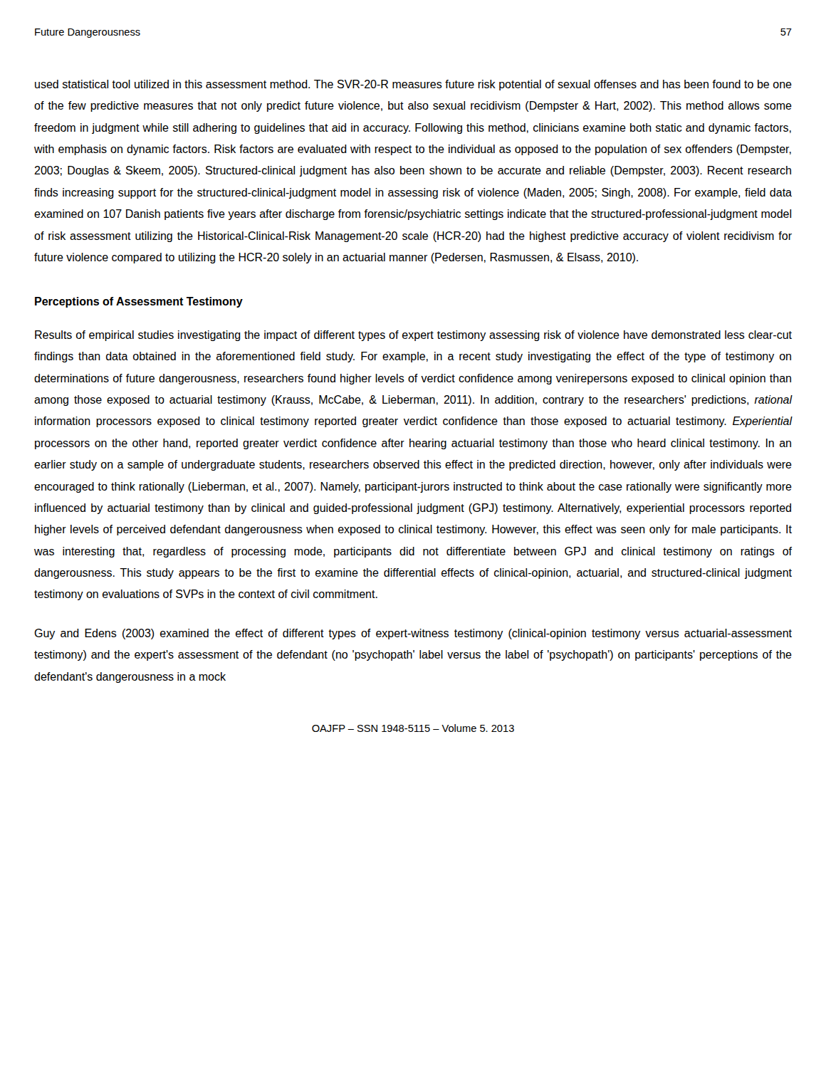Future Dangerousness 57
used statistical tool utilized in this assessment method. The SVR-20-R measures future risk potential of sexual offenses and has been found to be one of the few predictive measures that not only predict future violence, but also sexual recidivism (Dempster & Hart, 2002). This method allows some freedom in judgment while still adhering to guidelines that aid in accuracy. Following this method, clinicians examine both static and dynamic factors, with emphasis on dynamic factors. Risk factors are evaluated with respect to the individual as opposed to the population of sex offenders (Dempster, 2003; Douglas & Skeem, 2005). Structured-clinical judgment has also been shown to be accurate and reliable (Dempster, 2003). Recent research finds increasing support for the structured-clinical-judgment model in assessing risk of violence (Maden, 2005; Singh, 2008). For example, field data examined on 107 Danish patients five years after discharge from forensic/psychiatric settings indicate that the structured-professional-judgment model of risk assessment utilizing the Historical-Clinical-Risk Management-20 scale (HCR-20) had the highest predictive accuracy of violent recidivism for future violence compared to utilizing the HCR-20 solely in an actuarial manner (Pedersen, Rasmussen, & Elsass, 2010).
Perceptions of Assessment Testimony
Results of empirical studies investigating the impact of different types of expert testimony assessing risk of violence have demonstrated less clear-cut findings than data obtained in the aforementioned field study. For example, in a recent study investigating the effect of the type of testimony on determinations of future dangerousness, researchers found higher levels of verdict confidence among venirepersons exposed to clinical opinion than among those exposed to actuarial testimony (Krauss, McCabe, & Lieberman, 2011). In addition, contrary to the researchers' predictions, rational information processors exposed to clinical testimony reported greater verdict confidence than those exposed to actuarial testimony. Experiential processors on the other hand, reported greater verdict confidence after hearing actuarial testimony than those who heard clinical testimony. In an earlier study on a sample of undergraduate students, researchers observed this effect in the predicted direction, however, only after individuals were encouraged to think rationally (Lieberman, et al., 2007). Namely, participant-jurors instructed to think about the case rationally were significantly more influenced by actuarial testimony than by clinical and guided-professional judgment (GPJ) testimony. Alternatively, experiential processors reported higher levels of perceived defendant dangerousness when exposed to clinical testimony. However, this effect was seen only for male participants. It was interesting that, regardless of processing mode, participants did not differentiate between GPJ and clinical testimony on ratings of dangerousness. This study appears to be the first to examine the differential effects of clinical-opinion, actuarial, and structured-clinical judgment testimony on evaluations of SVPs in the context of civil commitment.
Guy and Edens (2003) examined the effect of different types of expert-witness testimony (clinical-opinion testimony versus actuarial-assessment testimony) and the expert's assessment of the defendant (no 'psychopath' label versus the label of 'psychopath') on participants' perceptions of the defendant's dangerousness in a mock
OAJFP – SSN 1948-5115 – Volume 5. 2013